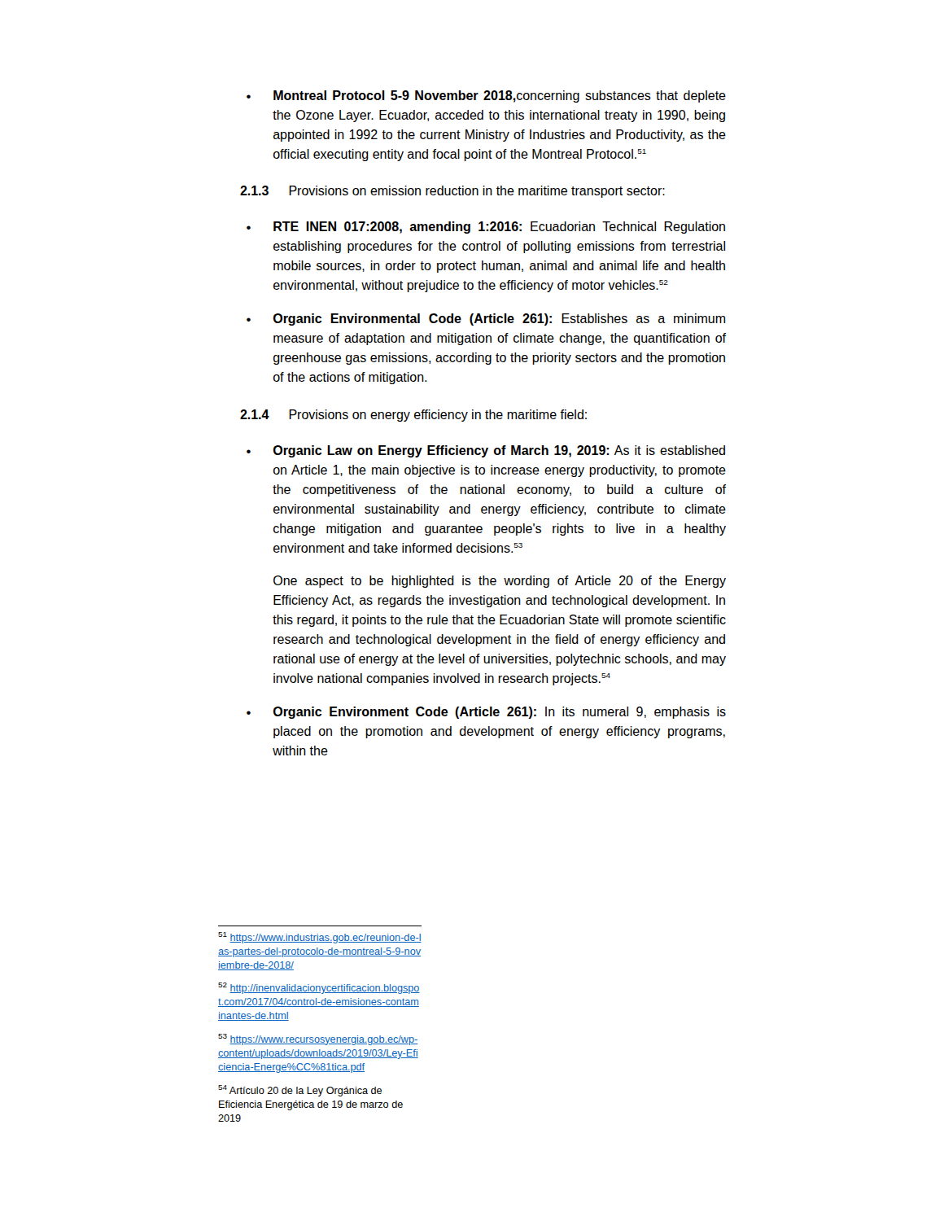Montreal Protocol 5-9 November 2018, concerning substances that deplete the Ozone Layer. Ecuador, acceded to this international treaty in 1990, being appointed in 1992 to the current Ministry of Industries and Productivity, as the official executing entity and focal point of the Montreal Protocol.51
2.1.3
Provisions on emission reduction in the maritime transport sector:
RTE INEN 017:2008, amending 1:2016: Ecuadorian Technical Regulation establishing procedures for the control of polluting emissions from terrestrial mobile sources, in order to protect human, animal and animal life and health environmental, without prejudice to the efficiency of motor vehicles.52
Organic Environmental Code (Article 261): Establishes as a minimum measure of adaptation and mitigation of climate change, the quantification of greenhouse gas emissions, according to the priority sectors and the promotion of the actions of mitigation.
2.1.4
Provisions on energy efficiency in the maritime field:
Organic Law on Energy Efficiency of March 19, 2019: As it is established on Article 1, the main objective is to increase energy productivity, to promote the competitiveness of the national economy, to build a culture of environmental sustainability and energy efficiency, contribute to climate change mitigation and guarantee people's rights to live in a healthy environment and take informed decisions.53
One aspect to be highlighted is the wording of Article 20 of the Energy Efficiency Act, as regards the investigation and technological development. In this regard, it points to the rule that the Ecuadorian State will promote scientific research and technological development in the field of energy efficiency and rational use of energy at the level of universities, polytechnic schools, and may involve national companies involved in research projects.54
Organic Environment Code (Article 261): In its numeral 9, emphasis is placed on the promotion and development of energy efficiency programs, within the
51 https://www.industrias.gob.ec/reunion-de-las-partes-del-protocolo-de-montreal-5-9-noviembre-de-2018/
52 http://inenvalidacionycertificacion.blogspot.com/2017/04/control-de-emisiones-contaminantes-de.html
53 https://www.recursosyenergia.gob.ec/wp-content/uploads/downloads/2019/03/Ley-Eficiencia-Energe%CC%81tica.pdf
54 Artículo 20 de la Ley Orgánica de Eficiencia Energética de 19 de marzo de 2019